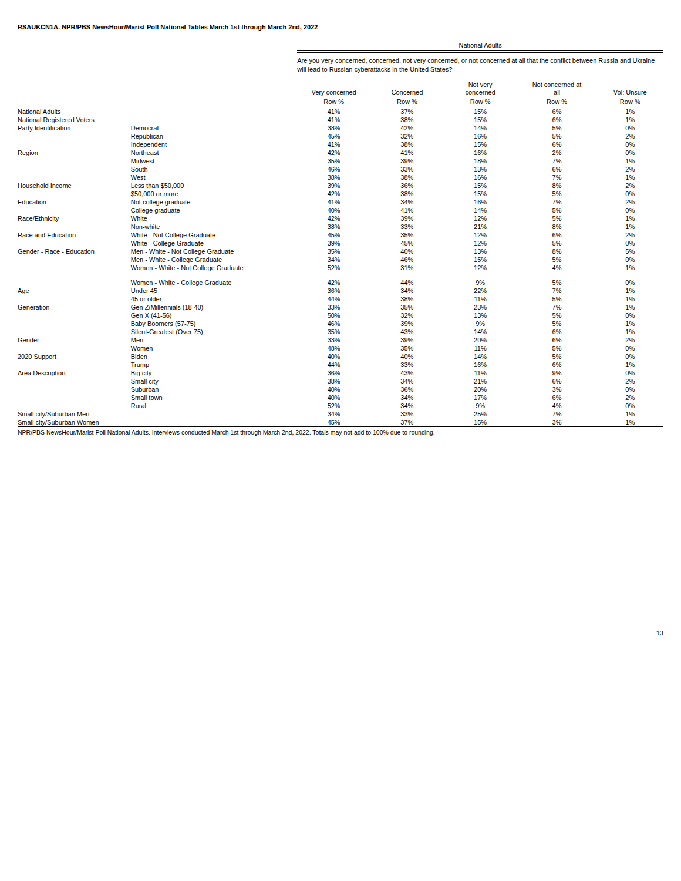RSAUKCN1A. NPR/PBS NewsHour/Marist Poll National Tables March 1st through March 2nd, 2022
| | National Adults |
| | Are you very concerned, concerned, not very concerned, or not concerned at all that the conflict between Russia and Ukraine will lead to Russian cyberattacks in the United States? |
| | Very concerned | Concerned | Not very concerned | Not concerned at all | Vol: Unsure |
| | Row % | Row % | Row % | Row % | Row % |
| National Adults | | 41% | 37% | 15% | 6% | 1% |
| National Registered Voters | | 41% | 38% | 15% | 6% | 1% |
| Party Identification | Democrat | 38% | 42% | 14% | 5% | 0% |
| | Republican | 45% | 32% | 16% | 5% | 2% |
| | Independent | 41% | 38% | 15% | 6% | 0% |
| Region | Northeast | 42% | 41% | 16% | 2% | 0% |
| | Midwest | 35% | 39% | 18% | 7% | 1% |
| | South | 46% | 33% | 13% | 6% | 2% |
| | West | 38% | 38% | 16% | 7% | 1% |
| Household Income | Less than $50,000 | 39% | 36% | 15% | 8% | 2% |
| | $50,000 or more | 42% | 38% | 15% | 5% | 0% |
| Education | Not college graduate | 41% | 34% | 16% | 7% | 2% |
| | College graduate | 40% | 41% | 14% | 5% | 0% |
| Race/Ethnicity | White | 42% | 39% | 12% | 5% | 1% |
| | Non-white | 38% | 33% | 21% | 8% | 1% |
| Race and Education | White - Not College Graduate | 45% | 35% | 12% | 6% | 2% |
| | White - College Graduate | 39% | 45% | 12% | 5% | 0% |
| Gender - Race - Education | Men - White - Not College Graduate | 35% | 40% | 13% | 8% | 5% |
| | Men - White - College Graduate | 34% | 46% | 15% | 5% | 0% |
| | Women - White - Not College Graduate | 52% | 31% | 12% | 4% | 1% |
| | Women - White - College Graduate | 42% | 44% | 9% | 5% | 0% |
| Age | Under 45 | 36% | 34% | 22% | 7% | 1% |
| | 45 or older | 44% | 38% | 11% | 5% | 1% |
| Generation | Gen Z/Millennials (18-40) | 33% | 35% | 23% | 7% | 1% |
| | Gen X (41-56) | 50% | 32% | 13% | 5% | 0% |
| | Baby Boomers (57-75) | 46% | 39% | 9% | 5% | 1% |
| | Silent-Greatest (Over 75) | 35% | 43% | 14% | 6% | 1% |
| Gender | Men | 33% | 39% | 20% | 6% | 2% |
| | Women | 48% | 35% | 11% | 5% | 0% |
| 2020 Support | Biden | 40% | 40% | 14% | 5% | 0% |
| | Trump | 44% | 33% | 16% | 6% | 1% |
| Area Description | Big city | 36% | 43% | 11% | 9% | 0% |
| | Small city | 38% | 34% | 21% | 6% | 2% |
| | Suburban | 40% | 36% | 20% | 3% | 0% |
| | Small town | 40% | 34% | 17% | 6% | 2% |
| | Rural | 52% | 34% | 9% | 4% | 0% |
| Small city/Suburban Men | | 34% | 33% | 25% | 7% | 1% |
| Small city/Suburban Women | | 45% | 37% | 15% | 3% | 1% |
NPR/PBS NewsHour/Marist Poll National Adults. Interviews conducted March 1st through March 2nd, 2022. Totals may not add to 100% due to rounding.
13